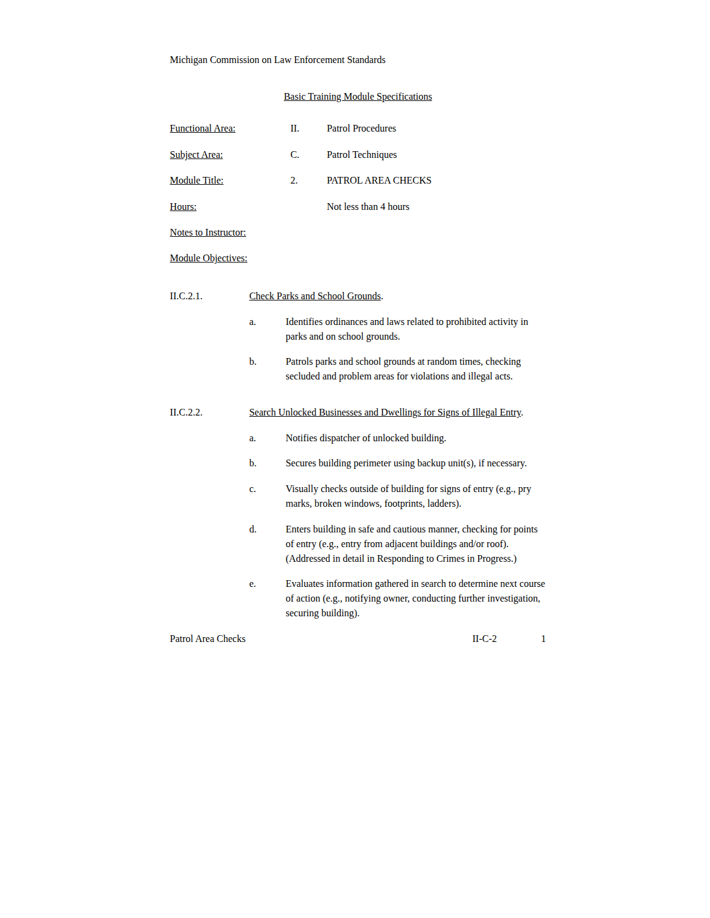Michigan Commission on Law Enforcement Standards
Basic Training Module Specifications
| Functional Area: | II. | Patrol Procedures |
| Subject Area: | C. | Patrol Techniques |
| Module Title: | 2. | PATROL AREA CHECKS |
| Hours: | | Not less than 4 hours |
| Notes to Instructor: | | |
| Module Objectives: | | |
| II.C.2.1. | Check Parks and School Grounds . |
| | a. | Identifies ordinances and laws related to prohibited activity in parks and on school grounds. |
| | b. | Patrols parks and school grounds at random times, checking secluded and problem areas for violations and illegal acts. |
| II.C.2.2. | Search Unlocked Businesses and Dwellings for Signs of Illegal Entry . |
| | a. | Notifies dispatcher of unlocked building. |
| | b. | Secures building perimeter using backup unit(s), if necessary. |
| | c. | Visually checks outside of building for signs of entry (e.g., pry marks, broken windows, footprints, ladders). |
| | d. | Enters building in safe and cautious manner, checking for points of entry (e.g., entry from adjacent buildings and/or roof). (Addressed in detail in Responding to Crimes in Progress.) |
| | e. | Evaluates information gathered in search to determine next course of action (e.g., notifying owner, conducting further investigation, securing building). |
| Patrol Area Checks | II-C-2 | 1 |